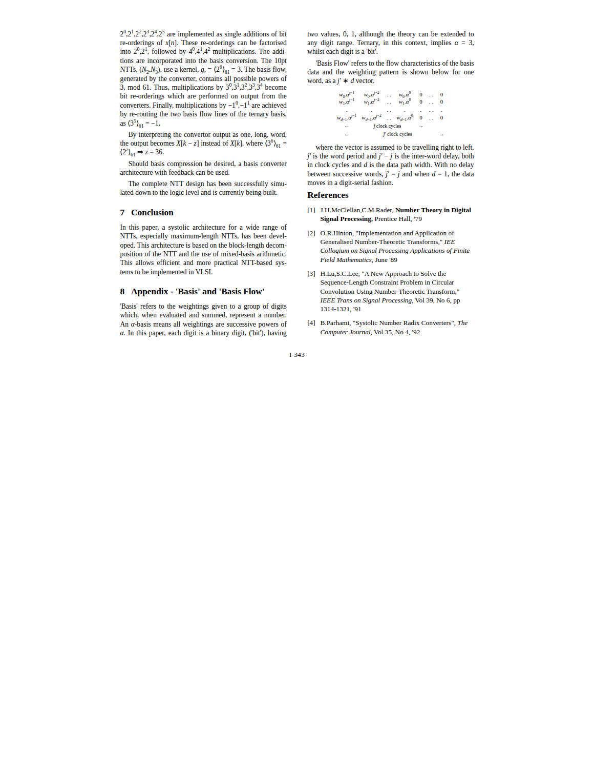20,21,22,23,24,25 are implemented as single additions of bit re-orderings of x[n]. These re-orderings can be factorised into 20,21, followed by 40,41,42 multiplications. The additions are incorporated into the basis conversion. The 10pt NTTs, (N2.N3), use a kernel, g, = ⟨26⟩61 = 3. The basis flow, generated by the converter, contains all possible powers of 3, mod 61. Thus, multiplications by 30,31,32,33,34 become bit re-orderings which are performed on output from the converters. Finally, multiplications by −10,−11 are achieved by re-routing the two basis flow lines of the ternary basis, as ⟨35⟩61 = −1,
By interpreting the convertor output as one, long, word, the output becomes X[k − z] instead of X[k], where ⟨36⟩61 = ⟨2z⟩61 ⇒ z = 36.
Should basis compression be desired, a basis converter architecture with feedback can be used.
The complete NTT design has been successfully simulated down to the logic level and is currently being built.
7 Conclusion
In this paper, a systolic architecture for a wide range of NTTs, especially maximum-length NTTs, has been developed. This architecture is based on the block-length decomposition of the NTT and the use of mixed-basis arithmetic. This allows efficient and more practical NTT-based systems to be implemented in VLSI.
8 Appendix - 'Basis' and 'Basis Flow'
'Basis' refers to the weightings given to a group of digits which, when evaluated and summed, represent a number. An α-basis means all weightings are successive powers of α. In this paper, each digit is a binary digit, ('bit'), having two values, 0, 1, although the theory can be extended to any digit range. Ternary, in this context, implies α = 3, whilst each digit is a 'bit'.
'Basis Flow' refers to the flow characteristics of the basis data and the weighting pattern is shown below for one word, as a j′ ∗ d vector.
| w 0 . α j −1 | w 0 . α j −2 | . . | w 0 . α 0 | 0 | . . | 0 |
| w 1 . α j −1 | w 1 . α j −2 | . . | w 1 . α 0 | 0 | . . | 0 |
| . | . | . . | . | . | . . | . |
| w d −1 . α j −1 | w d −1 . α j −2 | . . | w d −1 . α 0 | 0 | . . | 0 |
| ← | j clock cycles | → | | |
| ← | j′ clock cycles | → |
where the vector is assumed to be travelling right to left. j′ is the word period and j′ − j is the inter-word delay, both in clock cycles and d is the data path width. With no delay between successive words, j′ = j and when d = 1, the data moves in a digit-serial fashion.
References
[1] J.H.McClellan,C.M.Rader, Number Theory in Digital Signal Processing, Prentice Hall, '79
[2] O.R.Hinton, "Implementation and Application of Generalised Number-Theoretic Transforms," IEE Colloqium on Signal Processing Applications of Finite Field Mathematics, June '89
[3] H.Lu,S.C.Lee, "A New Approach to Solve the Sequence-Length Constraint Problem in Circular Convolution Using Number-Theoretic Transform," IEEE Trans on Signal Processing, Vol 39, No 6, pp 1314-1321, '91
[4] B.Parhami, "Systolic Number Radix Converters", The Computer Journal, Vol 35, No 4, '92
I-343